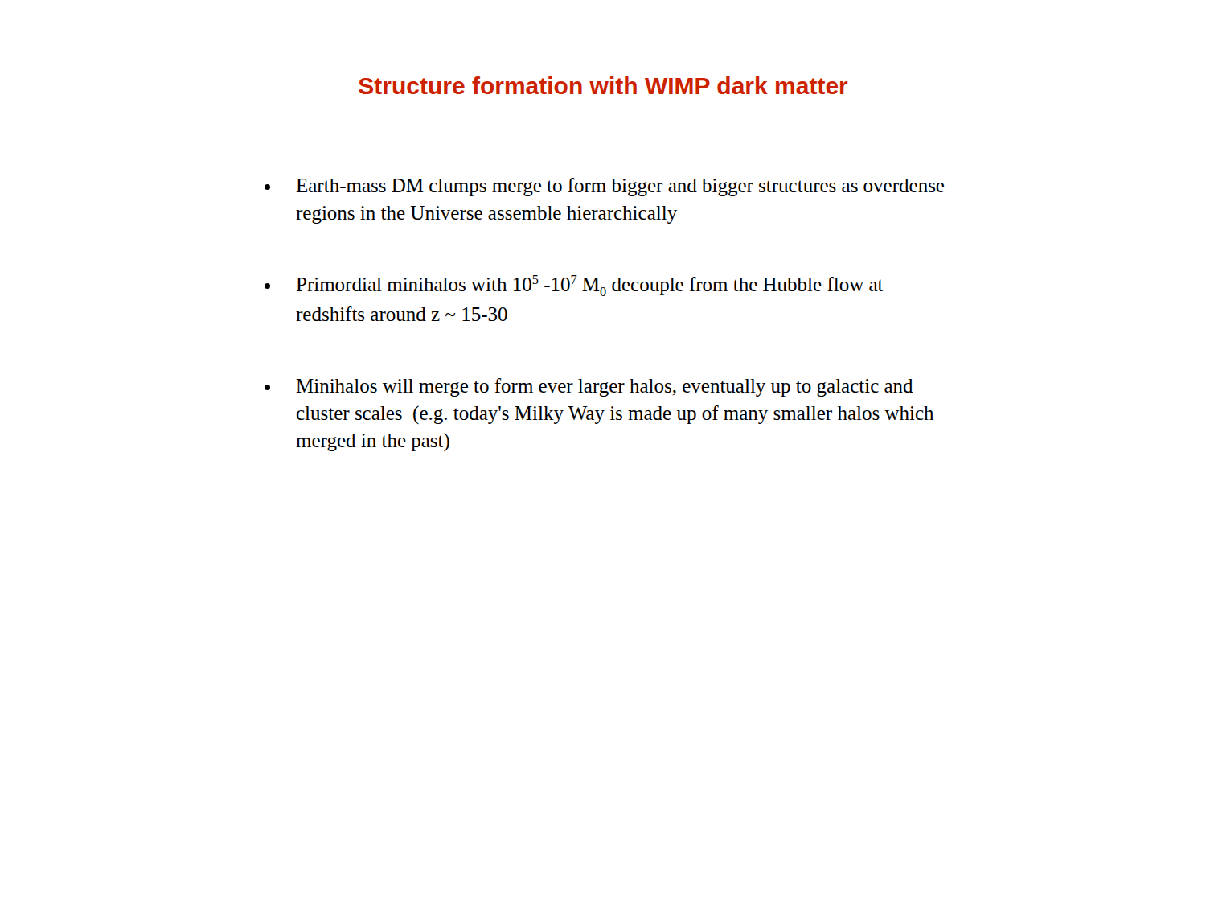Structure formation with WIMP dark matter
Earth-mass DM clumps merge to form bigger and bigger structures as overdense regions in the Universe assemble hierarchically
Primordial minihalos with 105 -107 M0 decouple from the Hubble flow at redshifts around z ~ 15-30
Minihalos will merge to form ever larger halos, eventually up to galactic and cluster scales (e.g. today's Milky Way is made up of many smaller halos which merged in the past)